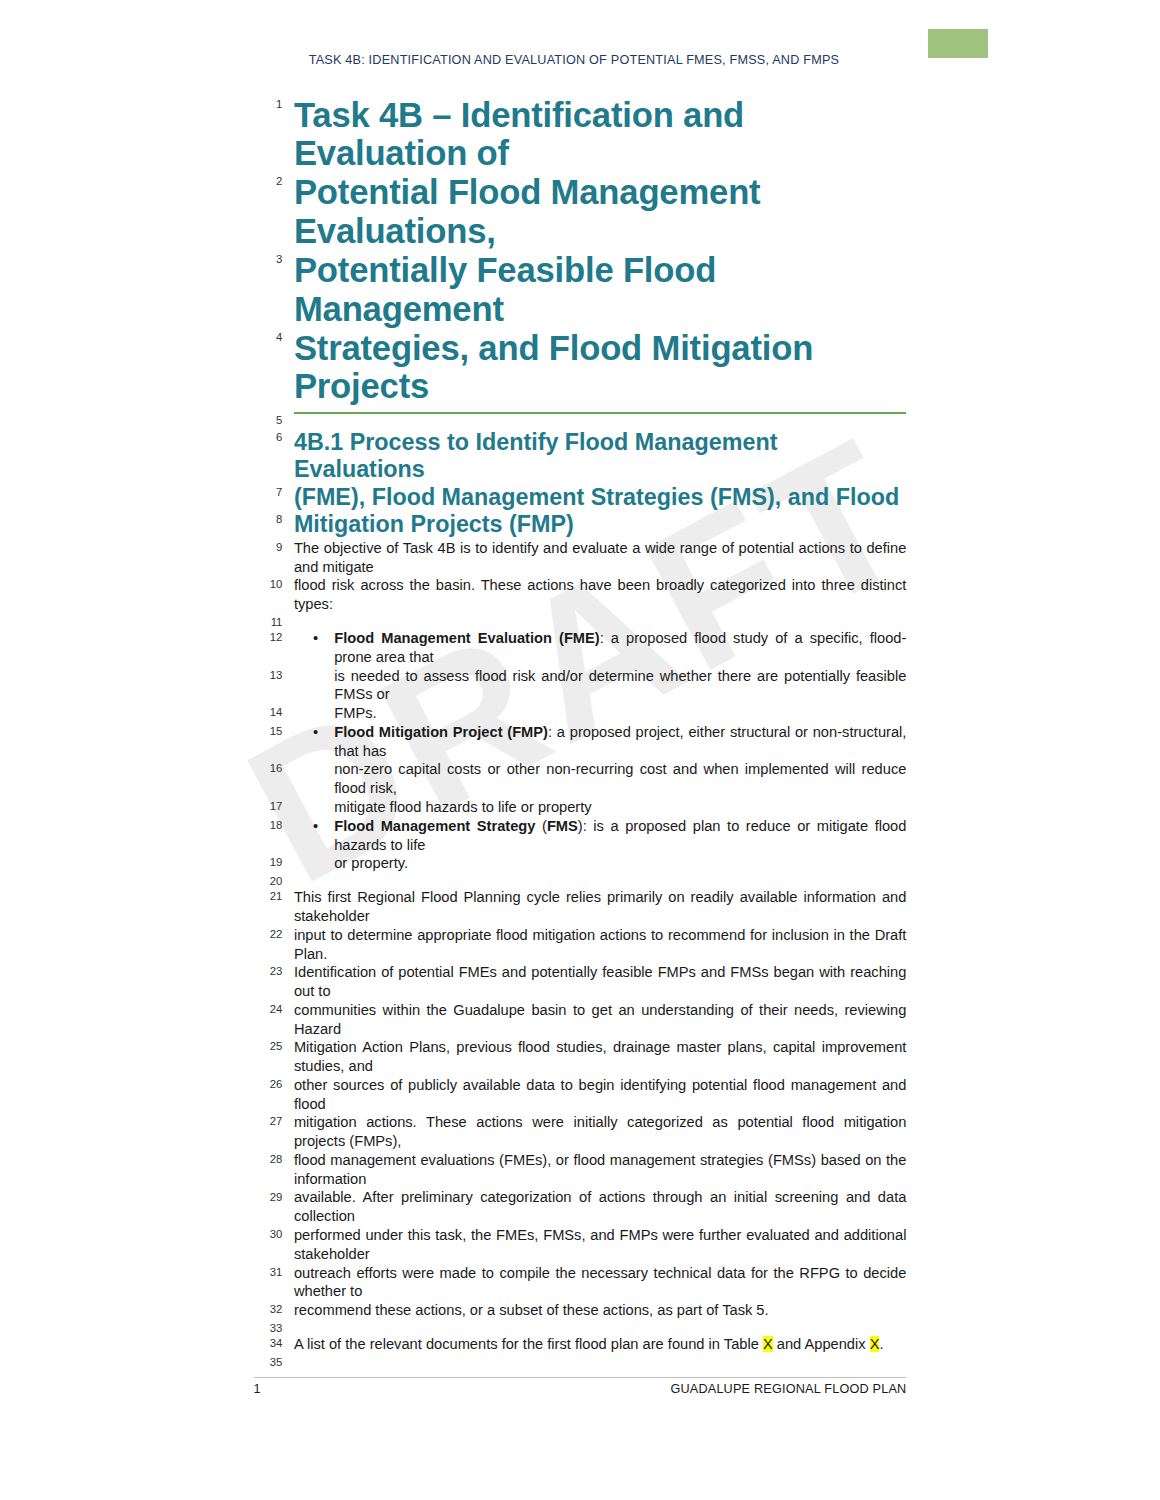Task 4B: Identification and Evaluation of Potential FMEs, FMSs, and FMPs
DRAFT
Task 4B – Identification and Evaluation of
Potential Flood Management Evaluations,
Potentially Feasible Flood Management
Strategies, and Flood Mitigation Projects
4B.1 Process to Identify Flood Management Evaluations
(FME), Flood Management Strategies (FMS), and Flood
Mitigation Projects (FMP)
The objective of Task 4B is to identify and evaluate a wide range of potential actions to define and mitigate
flood risk across the basin. These actions have been broadly categorized into three distinct types:
Flood Management Evaluation (FME): a proposed flood study of a specific, flood-prone area that
is needed to assess flood risk and/or determine whether there are potentially feasible FMSs or
FMPs.
Flood Mitigation Project (FMP): a proposed project, either structural or non-structural, that has
non-zero capital costs or other non-recurring cost and when implemented will reduce flood risk,
mitigate flood hazards to life or property
Flood Management Strategy (FMS): is a proposed plan to reduce or mitigate flood hazards to life
or property.
This first Regional Flood Planning cycle relies primarily on readily available information and stakeholder
input to determine appropriate flood mitigation actions to recommend for inclusion in the Draft Plan.
Identification of potential FMEs and potentially feasible FMPs and FMSs began with reaching out to
communities within the Guadalupe basin to get an understanding of their needs, reviewing Hazard
Mitigation Action Plans, previous flood studies, drainage master plans, capital improvement studies, and
other sources of publicly available data to begin identifying potential flood management and flood
mitigation actions. These actions were initially categorized as potential flood mitigation projects (FMPs),
flood management evaluations (FMEs), or flood management strategies (FMSs) based on the information
available. After preliminary categorization of actions through an initial screening and data collection
performed under this task, the FMEs, FMSs, and FMPs were further evaluated and additional stakeholder
outreach efforts were made to compile the necessary technical data for the RFPG to decide whether to
recommend these actions, or a subset of these actions, as part of Task 5.
A list of the relevant documents for the first flood plan are found in Table X and Appendix X.
1
Guadalupe Regional Flood Plan